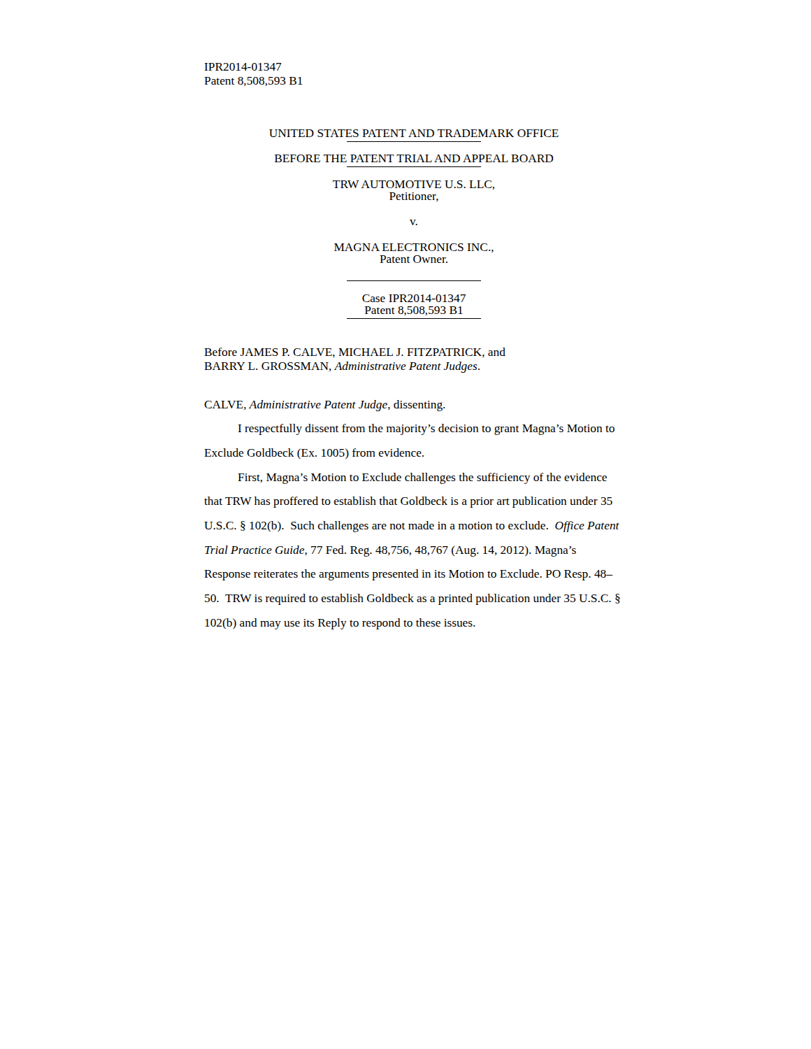IPR2014-01347
Patent 8,508,593 B1
UNITED STATES PATENT AND TRADEMARK OFFICE
BEFORE THE PATENT TRIAL AND APPEAL BOARD
TRW AUTOMOTIVE U.S. LLC,
Petitioner,
v.
MAGNA ELECTRONICS INC.,
Patent Owner.
Case IPR2014-01347
Patent 8,508,593 B1
Before JAMES P. CALVE, MICHAEL J. FITZPATRICK, and
BARRY L. GROSSMAN, Administrative Patent Judges.
CALVE, Administrative Patent Judge, dissenting.
I respectfully dissent from the majority’s decision to grant Magna’s Motion to Exclude Goldbeck (Ex. 1005) from evidence.
First, Magna’s Motion to Exclude challenges the sufficiency of the evidence that TRW has proffered to establish that Goldbeck is a prior art publication under 35 U.S.C. § 102(b). Such challenges are not made in a motion to exclude. Office Patent Trial Practice Guide, 77 Fed. Reg. 48,756, 48,767 (Aug. 14, 2012). Magna’s Response reiterates the arguments presented in its Motion to Exclude. PO Resp. 48–50. TRW is required to establish Goldbeck as a printed publication under 35 U.S.C. § 102(b) and may use its Reply to respond to these issues.